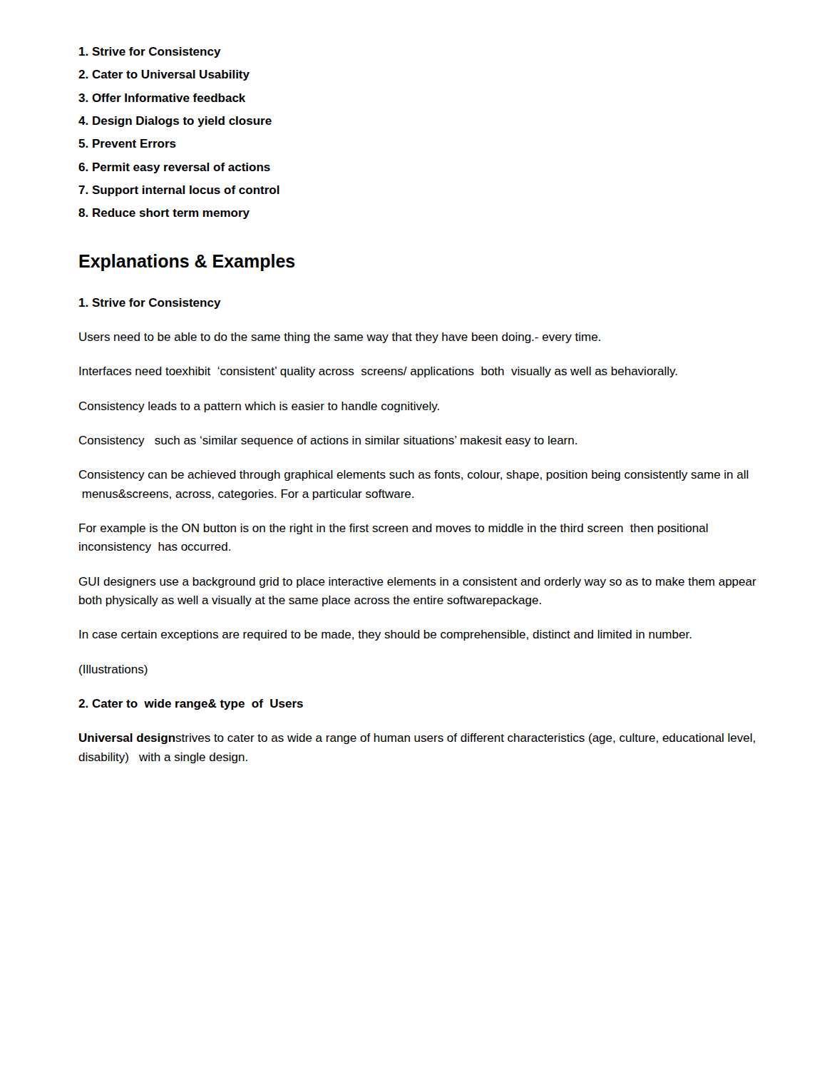1. Strive for Consistency
2. Cater to Universal Usability
3. Offer Informative feedback
4. Design Dialogs to yield closure
5. Prevent Errors
6. Permit easy reversal of actions
7. Support internal locus of control
8. Reduce short term memory
Explanations & Examples
1. Strive for Consistency
Users need to be able to do the same thing the same way that they have been doing.- every time.
Interfaces need toexhibit ‘consistent’ quality across screens/ applications both visually as well as behaviorally.
Consistency leads to a pattern which is easier to handle cognitively.
Consistency such as ‘similar sequence of actions in similar situations’ makesit easy to learn.
Consistency can be achieved through graphical elements such as fonts, colour, shape, position being consistently same in all menus&screens, across, categories. For a particular software.
For example is the ON button is on the right in the first screen and moves to middle in the third screen then positional inconsistency has occurred.
GUI designers use a background grid to place interactive elements in a consistent and orderly way so as to make them appear both physically as well a visually at the same place across the entire softwarepackage.
In case certain exceptions are required to be made, they should be comprehensible, distinct and limited in number.
(Illustrations)
2. Cater to wide range& type of Users
Universal designstrives to cater to as wide a range of human users of different characteristics (age, culture, educational level, disability) with a single design.